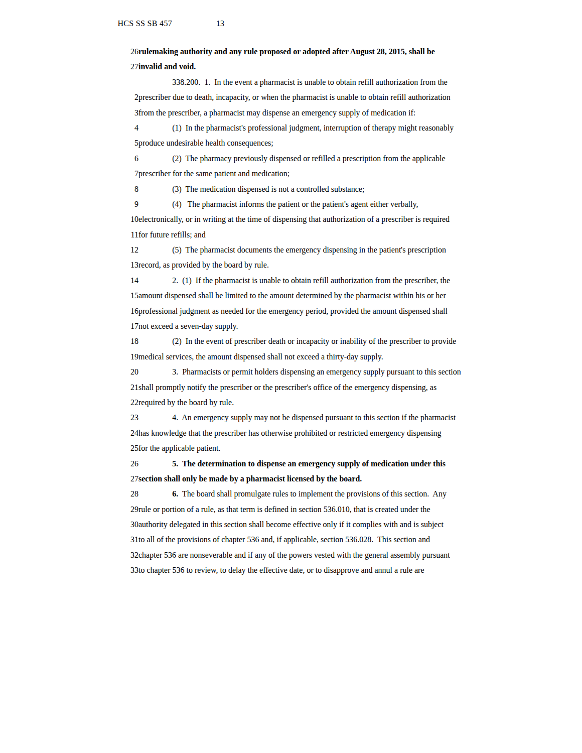HCS SS SB 457 13
| 26 | rulemaking authority and any rule proposed or adopted after August 28, 2015, shall be |
| 27 | invalid and void. |
| | 338.200. 1. In the event a pharmacist is unable to obtain refill authorization from the |
| 2 | prescriber due to death, incapacity, or when the pharmacist is unable to obtain refill authorization |
| 3 | from the prescriber, a pharmacist may dispense an emergency supply of medication if: |
| 4 | (1) In the pharmacist's professional judgment, interruption of therapy might reasonably |
| 5 | produce undesirable health consequences; |
| 6 | (2) The pharmacy previously dispensed or refilled a prescription from the applicable |
| 7 | prescriber for the same patient and medication; |
| 8 | (3) The medication dispensed is not a controlled substance; |
| 9 | (4) The pharmacist informs the patient or the patient's agent either verbally, |
| 10 | electronically, or in writing at the time of dispensing that authorization of a prescriber is required |
| 11 | for future refills; and |
| 12 | (5) The pharmacist documents the emergency dispensing in the patient's prescription |
| 13 | record, as provided by the board by rule. |
| 14 | 2. (1) If the pharmacist is unable to obtain refill authorization from the prescriber, the |
| 15 | amount dispensed shall be limited to the amount determined by the pharmacist within his or her |
| 16 | professional judgment as needed for the emergency period, provided the amount dispensed shall |
| 17 | not exceed a seven-day supply. |
| 18 | (2) In the event of prescriber death or incapacity or inability of the prescriber to provide |
| 19 | medical services, the amount dispensed shall not exceed a thirty-day supply. |
| 20 | 3. Pharmacists or permit holders dispensing an emergency supply pursuant to this section |
| 21 | shall promptly notify the prescriber or the prescriber's office of the emergency dispensing, as |
| 22 | required by the board by rule. |
| 23 | 4. An emergency supply may not be dispensed pursuant to this section if the pharmacist |
| 24 | has knowledge that the prescriber has otherwise prohibited or restricted emergency dispensing |
| 25 | for the applicable patient. |
| 26 | 5. The determination to dispense an emergency supply of medication under this |
| 27 | section shall only be made by a pharmacist licensed by the board. |
| 28 | 6. The board shall promulgate rules to implement the provisions of this section. Any |
| 29 | rule or portion of a rule, as that term is defined in section 536.010, that is created under the |
| 30 | authority delegated in this section shall become effective only if it complies with and is subject |
| 31 | to all of the provisions of chapter 536 and, if applicable, section 536.028. This section and |
| 32 | chapter 536 are nonseverable and if any of the powers vested with the general assembly pursuant |
| 33 | to chapter 536 to review, to delay the effective date, or to disapprove and annul a rule are |